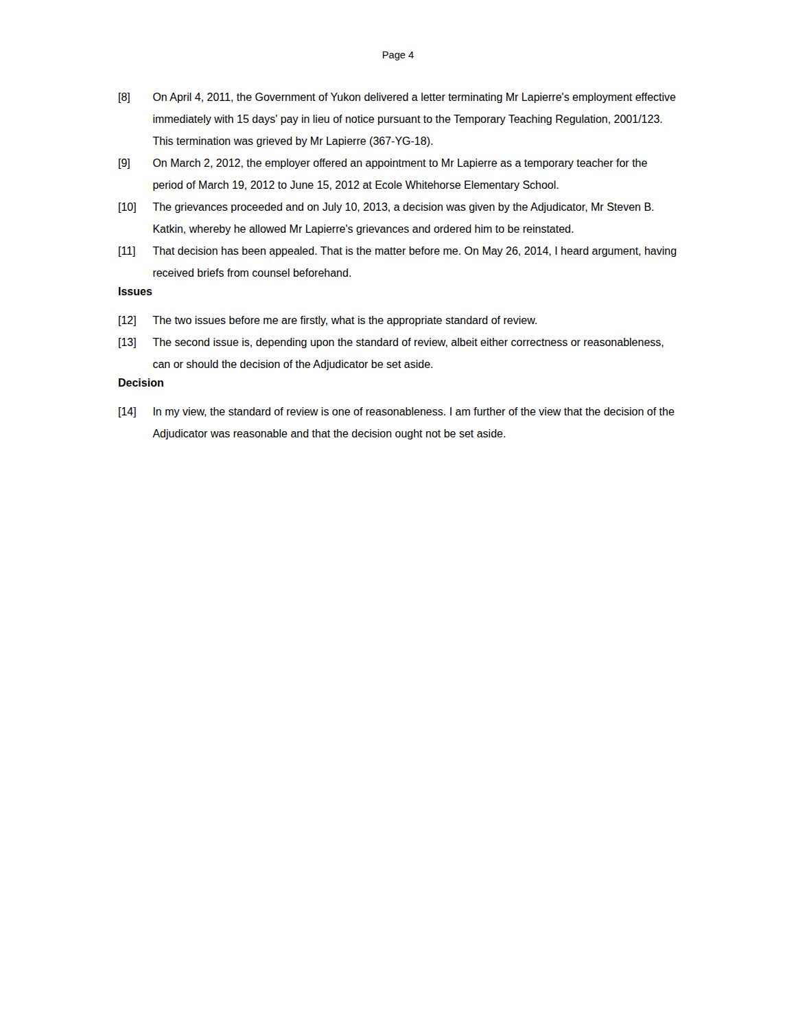Page 4
[8] On April 4, 2011, the Government of Yukon delivered a letter terminating Mr Lapierre's employment effective immediately with 15 days' pay in lieu of notice pursuant to the Temporary Teaching Regulation, 2001/123. This termination was grieved by Mr Lapierre (367-YG-18).
[9] On March 2, 2012, the employer offered an appointment to Mr Lapierre as a temporary teacher for the period of March 19, 2012 to June 15, 2012 at Ecole Whitehorse Elementary School.
[10] The grievances proceeded and on July 10, 2013, a decision was given by the Adjudicator, Mr Steven B. Katkin, whereby he allowed Mr Lapierre's grievances and ordered him to be reinstated.
[11] That decision has been appealed. That is the matter before me. On May 26, 2014, I heard argument, having received briefs from counsel beforehand.
Issues
[12] The two issues before me are firstly, what is the appropriate standard of review.
[13] The second issue is, depending upon the standard of review, albeit either correctness or reasonableness, can or should the decision of the Adjudicator be set aside.
Decision
[14] In my view, the standard of review is one of reasonableness. I am further of the view that the decision of the Adjudicator was reasonable and that the decision ought not be set aside.